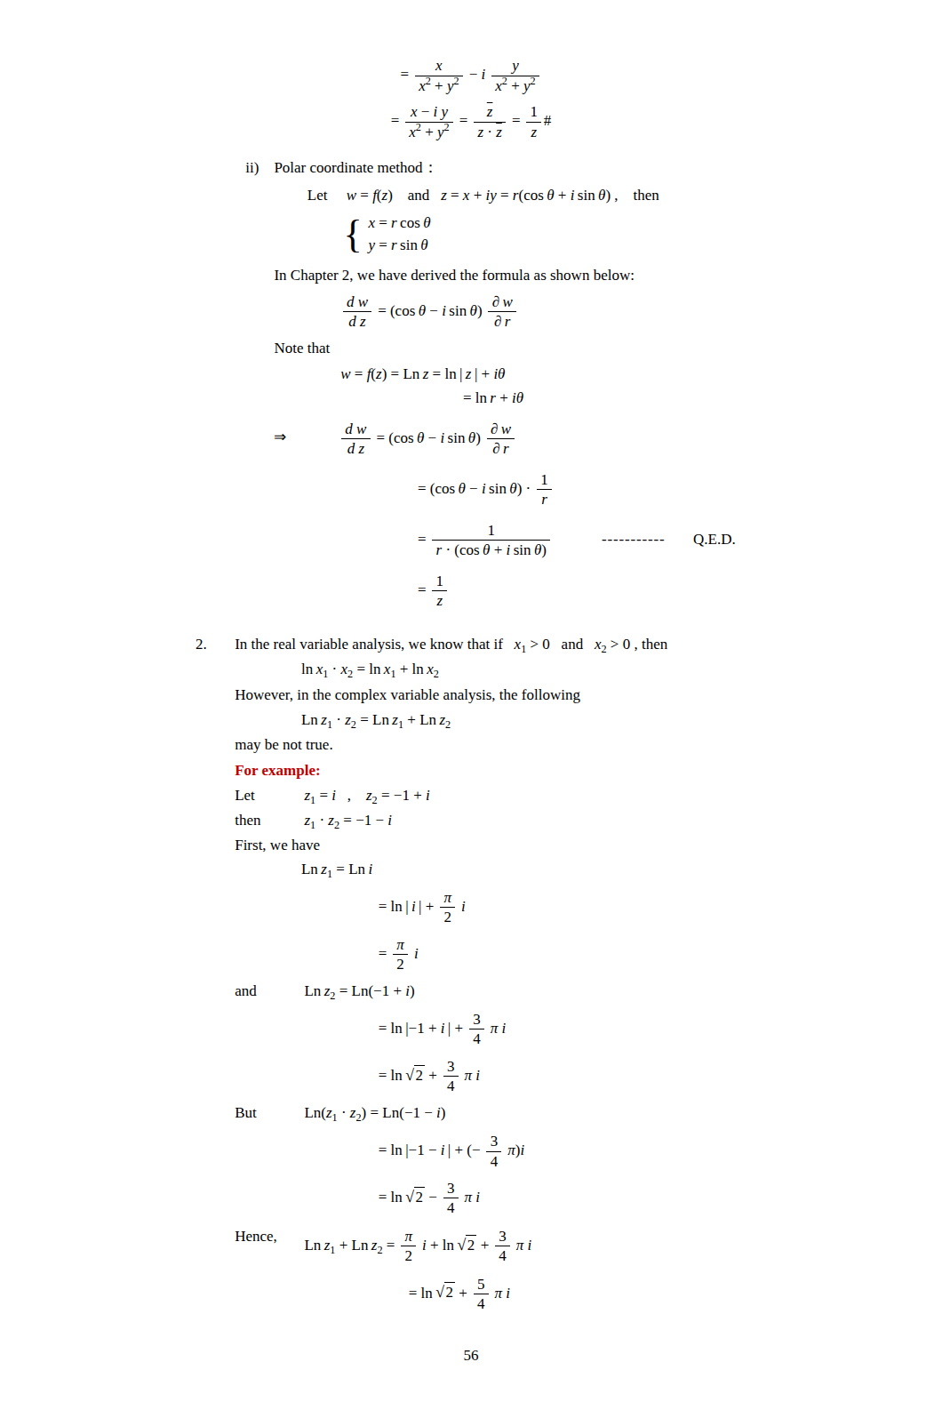= xx2 + y2 − i yx2 + y2
= x − i y x2 + y2 = zz · z = 1 z#
ii)
Polar coordinate method：
Let w = f(z) and z = x + iy = r(cos θ + i sin θ) , then
{
x = r cos θ
y = r sin θ
In Chapter 2, we have derived the formula as shown below:
d w d z = (cos θ − i sin θ) ∂ w∂ r
Note that
w = f(z) = Ln z = ln | z | + iθ
= ln r + iθ
⇒ d w d z = (cos θ − i sin θ) ∂ w∂ r
= (cos θ − i sin θ) · 1 r
= 1 r · (cos θ + i sin θ) ----------- Q.E.D.
= 1 z
2.
In the real variable analysis, we know that if x1 > 0 and x2 > 0 , then
ln x1 · x2 = ln x1 + ln x2
However, in the complex variable analysis, the following
Ln z1 · z2 = Ln z1 + Ln z2
may be not true.
For example:
Let
z1 = i , z2 = −1 + i
then
z1 · z2 = −1 − i
First, we have
Ln z1 = Ln i
= ln | i | + π 2 i
= π 2 i
and
Ln z2 = Ln(−1 + i)
= ln |−1 + i | + 34 π i
= ln 2 + 34 π i
But
Ln(z1 · z2) = Ln(−1 − i)
= ln |−1 − i | + (− 34 π)i
= ln 2 − 34 π i
Hence,
Ln z1 + Ln z2 = π 2 i + ln 2 + 34 π i
= ln 2 + 54 π i
56